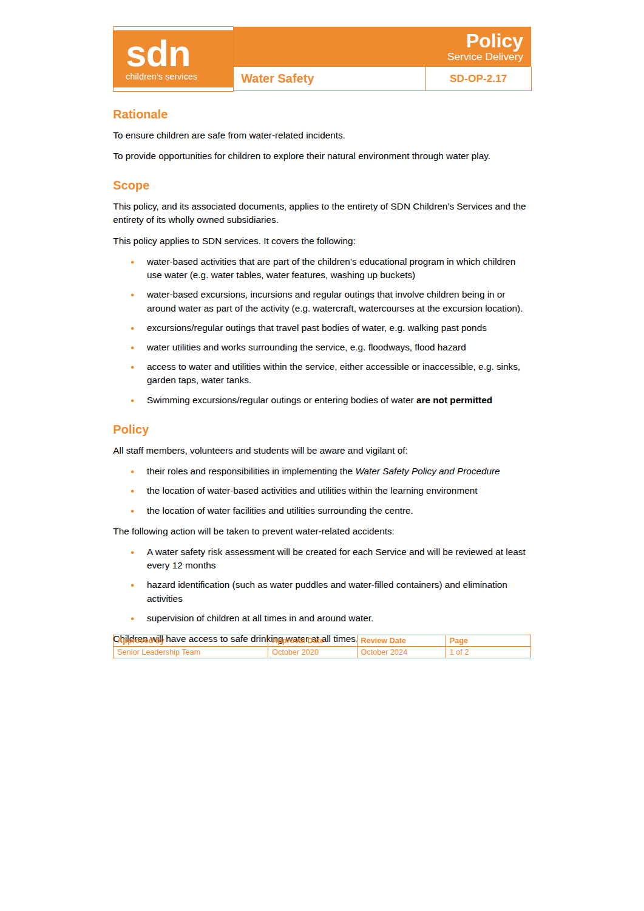sdn
children’s services
Policy Service Delivery
Water Safety
SD-OP-2.17
Rationale
To ensure children are safe from water-related incidents.
To provide opportunities for children to explore their natural environment through water play.
Scope
This policy, and its associated documents, applies to the entirety of SDN Children’s Services and the entirety of its wholly owned subsidiaries.
This policy applies to SDN services. It covers the following:
water-based activities that are part of the children’s educational program in which children use water (e.g. water tables, water features, washing up buckets)
water-based excursions, incursions and regular outings that involve children being in or around water as part of the activity (e.g. watercraft, watercourses at the excursion location).
excursions/regular outings that travel past bodies of water, e.g. walking past ponds
water utilities and works surrounding the service, e.g. floodways, flood hazard
access to water and utilities within the service, either accessible or inaccessible, e.g. sinks, garden taps, water tanks.
Swimming excursions/regular outings or entering bodies of water are not permitted
Policy
All staff members, volunteers and students will be aware and vigilant of:
their roles and responsibilities in implementing the Water Safety Policy and Procedure
the location of water-based activities and utilities within the learning environment
the location of water facilities and utilities surrounding the centre.
The following action will be taken to prevent water-related accidents:
A water safety risk assessment will be created for each Service and will be reviewed at least every 12 months
hazard identification (such as water puddles and water-filled containers) and elimination activities
supervision of children at all times in and around water.
Children will have access to safe drinking water at all times.
| Approved by | Approval Date | Review Date | Page |
| --- | --- | --- | --- |
| Senior Leadership Team | October 2020 | October 2024 | 1 of 2 |